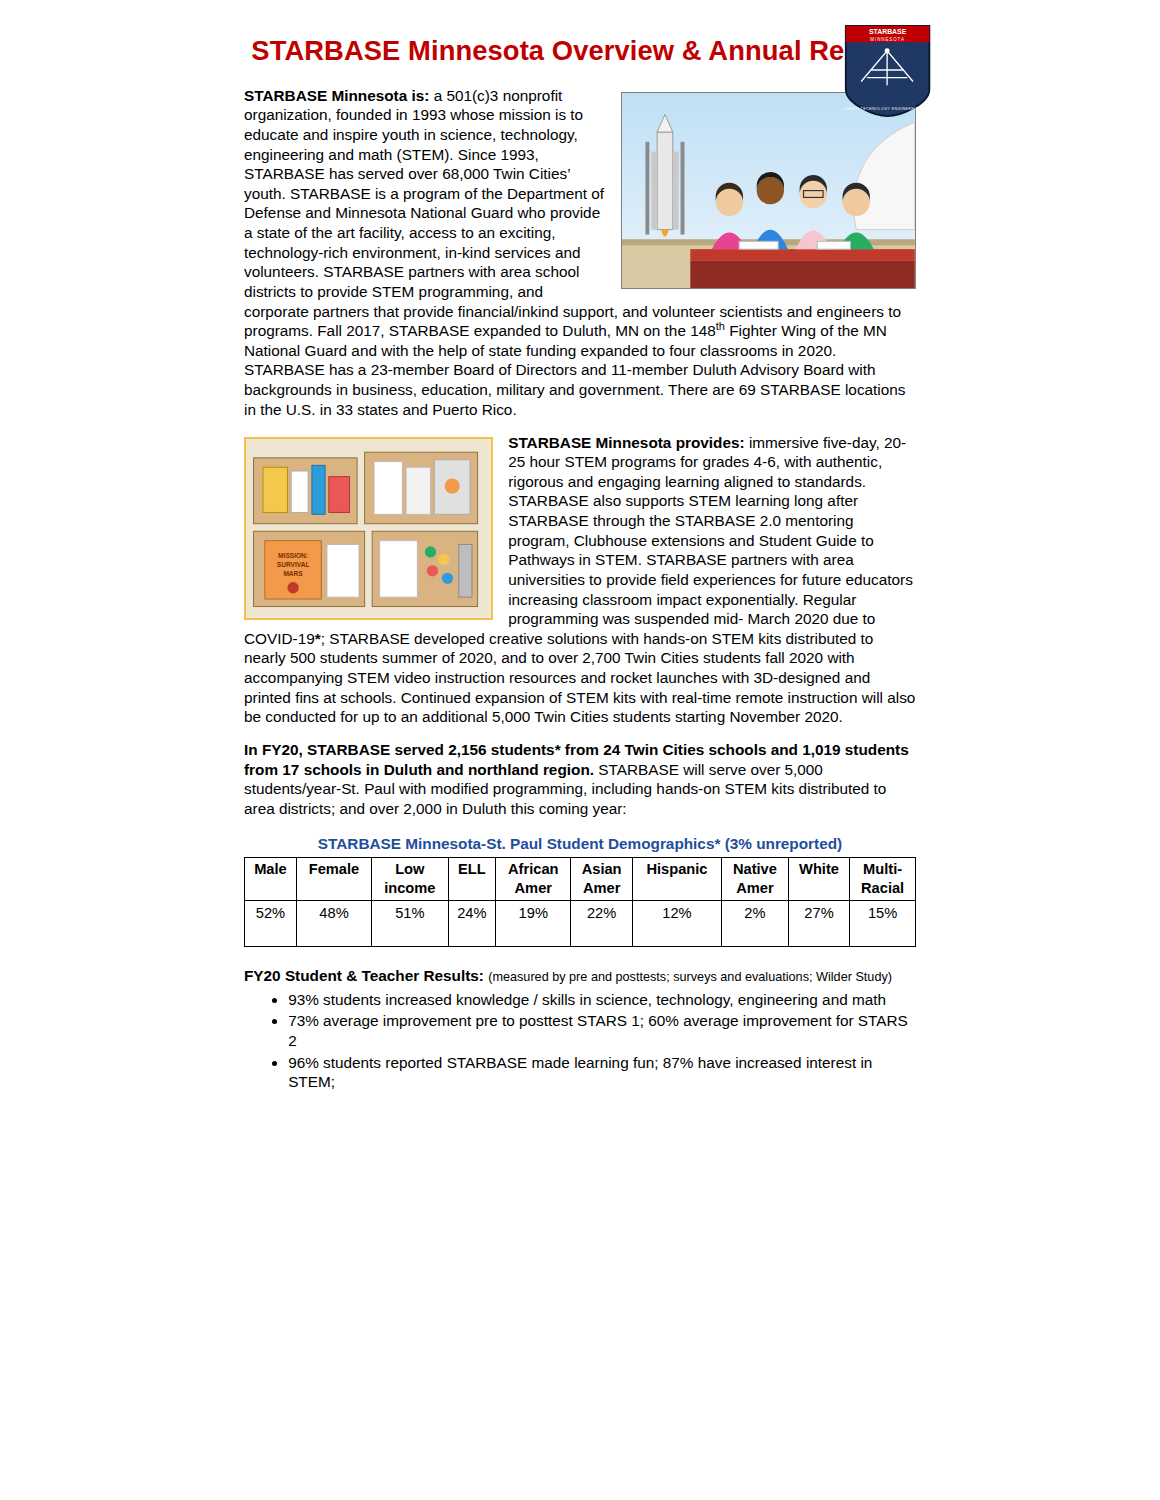STARBASE Minnesota emblem STARBASE MINNESOTA SCIENCE TECHNOLOGY ENGINEERING MATH
STARBASE Minnesota Overview & Annual Results
Students at STARBASE with rocket launch backdrop
STARBASE Minnesota is: a 501(c)3 nonprofit organization, founded in 1993 whose mission is to educate and inspire youth in science, technology, engineering and math (STEM). Since 1993, STARBASE has served over 68,000 Twin Cities’ youth. STARBASE is a program of the Department of Defense and Minnesota National Guard who provide a state of the art facility, access to an exciting, technology-rich environment, in-kind services and volunteers. STARBASE partners with area school districts to provide STEM programming, and corporate partners that provide financial/inkind support, and volunteer scientists and engineers to programs. Fall 2017, STARBASE expanded to Duluth, MN on the 148th Fighter Wing of the MN National Guard and with the help of state funding expanded to four classrooms in 2020. STARBASE has a 23-member Board of Directors and 11-member Duluth Advisory Board with backgrounds in business, education, military and government. There are 69 STARBASE locations in the U.S. in 33 states and Puerto Rico.
Boxes of STEM kit supplies MISSION: SURVIVAL MARS
STARBASE Minnesota provides: immersive five-day, 20-25 hour STEM programs for grades 4-6, with authentic, rigorous and engaging learning aligned to standards. STARBASE also supports STEM learning long after STARBASE through the STARBASE 2.0 mentoring program, Clubhouse extensions and Student Guide to Pathways in STEM. STARBASE partners with area universities to provide field experiences for future educators increasing classroom impact exponentially. Regular programming was suspended mid- March 2020 due to COVID-19*; STARBASE developed creative solutions with hands-on STEM kits distributed to nearly 500 students summer of 2020, and to over 2,700 Twin Cities students fall 2020 with accompanying STEM video instruction resources and rocket launches with 3D-designed and printed fins at schools. Continued expansion of STEM kits with real-time remote instruction will also be conducted for up to an additional 5,000 Twin Cities students starting November 2020.
In FY20, STARBASE served 2,156 students* from 24 Twin Cities schools and 1,019 students from 17 schools in Duluth and northland region. STARBASE will serve over 5,000 students/year-St. Paul with modified programming, including hands-on STEM kits distributed to area districts; and over 2,000 in Duluth this coming year:
STARBASE Minnesota-St. Paul Student Demographics* (3% unreported)
| Male | Female | Low income | ELL | African Amer | Asian Amer | Hispanic | Native Amer | White | Multi- Racial |
| --- | --- | --- | --- | --- | --- | --- | --- | --- | --- |
| 52% | 48% | 51% | 24% | 19% | 22% | 12% | 2% | 27% | 15% |
FY20 Student & Teacher Results: (measured by pre and posttests; surveys and evaluations; Wilder Study)
93% students increased knowledge / skills in science, technology, engineering and math
73% average improvement pre to posttest STARS 1; 60% average improvement for STARS 2
96% students reported STARBASE made learning fun; 87% have increased interest in STEM;